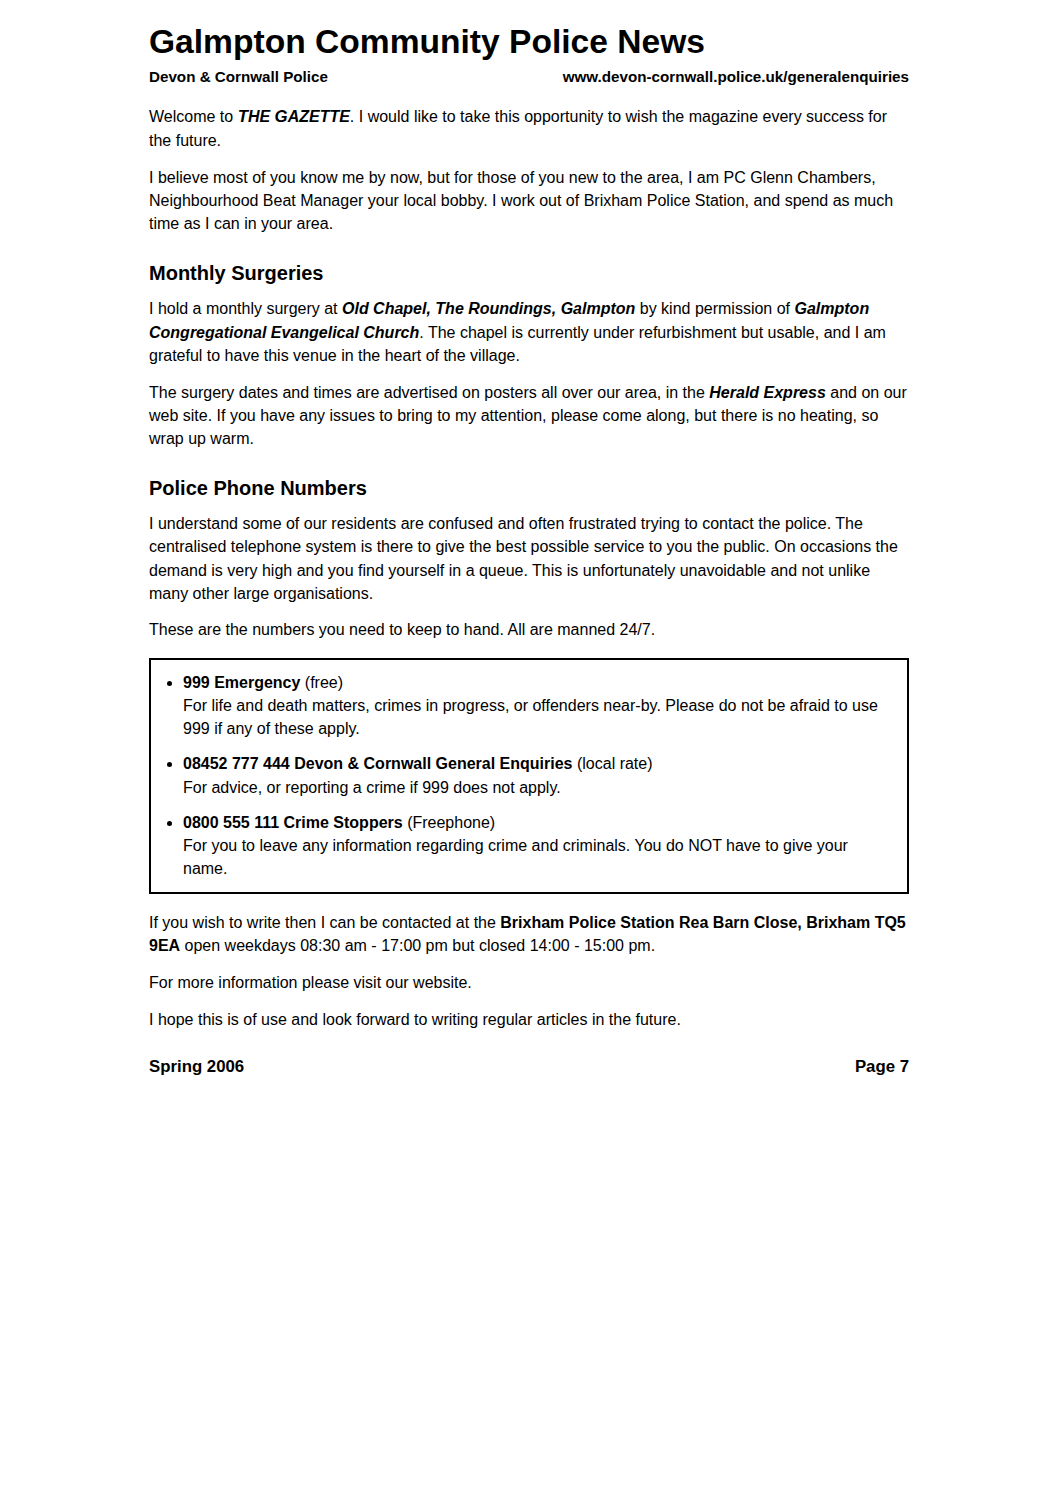Galmpton Community Police News
Devon & Cornwall Police www.devon-cornwall.police.uk/generalenquiries
Welcome to THE GAZETTE. I would like to take this opportunity to wish the magazine every success for the future.
I believe most of you know me by now, but for those of you new to the area, I am PC Glenn Chambers, Neighbourhood Beat Manager your local bobby. I work out of Brixham Police Station, and spend as much time as I can in your area.
Monthly Surgeries
I hold a monthly surgery at Old Chapel, The Roundings, Galmpton by kind permission of Galmpton Congregational Evangelical Church. The chapel is currently under refurbishment but usable, and I am grateful to have this venue in the heart of the village.
The surgery dates and times are advertised on posters all over our area, in the Herald Express and on our web site. If you have any issues to bring to my attention, please come along, but there is no heating, so wrap up warm.
Police Phone Numbers
I understand some of our residents are confused and often frustrated trying to contact the police. The centralised telephone system is there to give the best possible service to you the public. On occasions the demand is very high and you find yourself in a queue. This is unfortunately unavoidable and not unlike many other large organisations.
These are the numbers you need to keep to hand. All are manned 24/7.
999 Emergency (free)
For life and death matters, crimes in progress, or offenders near-by. Please do not be afraid to use 999 if any of these apply.
08452 777 444 Devon & Cornwall General Enquiries (local rate)
For advice, or reporting a crime if 999 does not apply.
0800 555 111 Crime Stoppers (Freephone)
For you to leave any information regarding crime and criminals. You do NOT have to give your name.
If you wish to write then I can be contacted at the Brixham Police Station Rea Barn Close, Brixham TQ5 9EA open weekdays 08:30 am - 17:00 pm but closed 14:00 - 15:00 pm.
For more information please visit our website.
I hope this is of use and look forward to writing regular articles in the future.
Spring 2006 Page 7